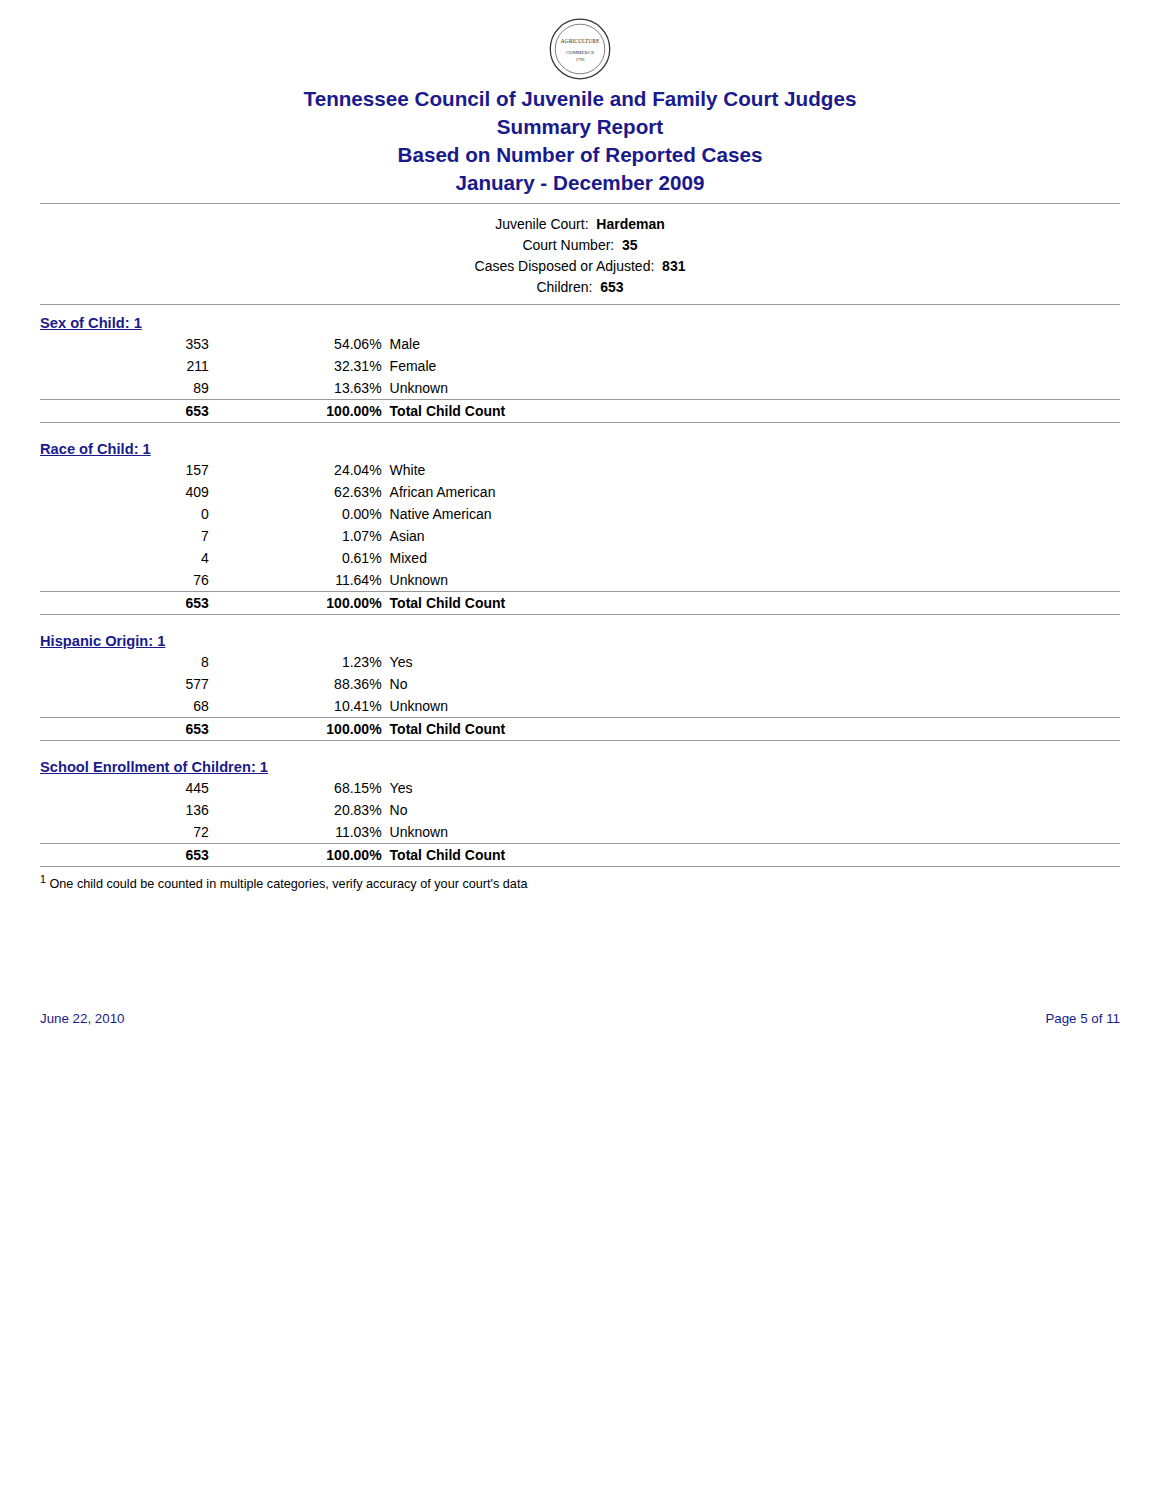Tennessee Council of Juvenile and Family Court Judges
Summary Report
Based on Number of Reported Cases
January - December 2009
Juvenile Court: Hardeman
Court Number: 35
Cases Disposed or Adjusted: 831
Children: 653
Sex of Child: 1
| 353 | 54.06% | Male |
| 211 | 32.31% | Female |
| 89 | 13.63% | Unknown |
| 653 | 100.00% | Total Child Count |
Race of Child: 1
| 157 | 24.04% | White |
| 409 | 62.63% | African American |
| 0 | 0.00% | Native American |
| 7 | 1.07% | Asian |
| 4 | 0.61% | Mixed |
| 76 | 11.64% | Unknown |
| 653 | 100.00% | Total Child Count |
Hispanic Origin: 1
| 8 | 1.23% | Yes |
| 577 | 88.36% | No |
| 68 | 10.41% | Unknown |
| 653 | 100.00% | Total Child Count |
School Enrollment of Children: 1
| 445 | 68.15% | Yes |
| 136 | 20.83% | No |
| 72 | 11.03% | Unknown |
| 653 | 100.00% | Total Child Count |
1 One child could be counted in multiple categories, verify accuracy of your court's data
June 22, 2010
Page 5 of 11